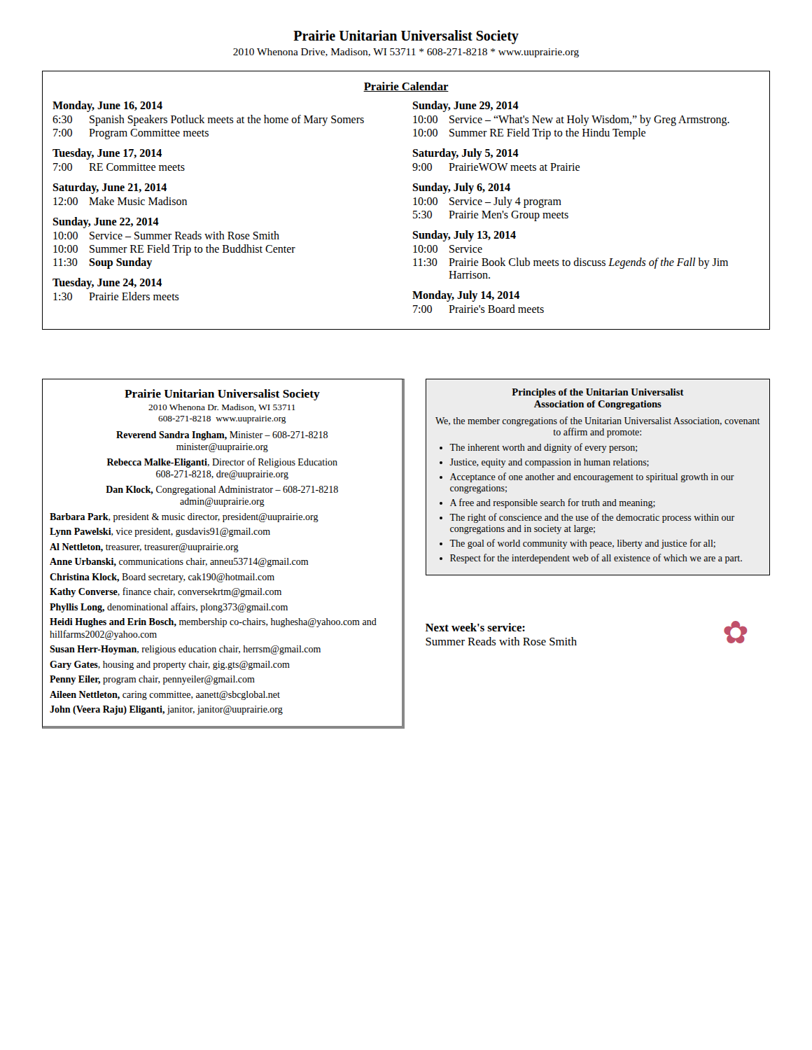Prairie Unitarian Universalist Society
2010 Whenona Drive, Madison, WI 53711 * 608-271-8218 * www.uuprairie.org
Prairie Calendar
Monday, June 16, 2014
| 6:30 | Spanish Speakers Potluck meets at the home of Mary Somers |
| 7:00 | Program Committee meets |
Tuesday, June 17, 2014
| 7:00 | RE Committee meets |
Saturday, June 21, 2014
| 12:00 | Make Music Madison |
Sunday, June 22, 2014
| 10:00 | Service – Summer Reads with Rose Smith |
| 10:00 | Summer RE Field Trip to the Buddhist Center |
| 11:30 | Soup Sunday |
Tuesday, June 24, 2014
| 1:30 | Prairie Elders meets |
Sunday, June 29, 2014
| 10:00 | Service – “What's New at Holy Wisdom,” by Greg Armstrong. |
| 10:00 | Summer RE Field Trip to the Hindu Temple |
Saturday, July 5, 2014
| 9:00 | PrairieWOW meets at Prairie |
Sunday, July 6, 2014
| 10:00 | Service – July 4 program |
| 5:30 | Prairie Men's Group meets |
Sunday, July 13, 2014
| 10:00 | Service |
| 11:30 | Prairie Book Club meets to discuss Legends of the Fall by Jim Harrison. |
Monday, July 14, 2014
| 7:00 | Prairie's Board meets |
Prairie Unitarian Universalist Society
2010 Whenona Dr. Madison, WI 53711
608-271-8218 www.uuprairie.org
Reverend Sandra Ingham, Minister – 608-271-8218
minister@uuprairie.org
Rebecca Malke-Eliganti, Director of Religious Education
608-271-8218, dre@uuprairie.org
Dan Klock, Congregational Administrator – 608-271-8218
admin@uuprairie.org
Barbara Park, president & music director, president@uuprairie.org
Lynn Pawelski, vice president, gusdavis91@gmail.com
Al Nettleton, treasurer, treasurer@uuprairie.org
Anne Urbanski, communications chair, anneu53714@gmail.com
Christina Klock, Board secretary, cak190@hotmail.com
Kathy Converse, finance chair, conversekrtm@gmail.com
Phyllis Long, denominational affairs, plong373@gmail.com
Heidi Hughes and Erin Bosch, membership co-chairs, hughesha@yahoo.com and hillfarms2002@yahoo.com
Susan Herr-Hoyman, religious education chair, herrsm@gmail.com
Gary Gates, housing and property chair, gig.gts@gmail.com
Penny Eiler, program chair, pennyeiler@gmail.com
Aileen Nettleton, caring committee, aanett@sbcglobal.net
John (Veera Raju) Eliganti, janitor, janitor@uuprairie.org
Principles of the Unitarian Universalist
Association of Congregations
We, the member congregations of the Unitarian Universalist Association, covenant to affirm and promote:
The inherent worth and dignity of every person;
Justice, equity and compassion in human relations;
Acceptance of one another and encouragement to spiritual growth in our congregations;
A free and responsible search for truth and meaning;
The right of conscience and the use of the democratic process within our congregations and in society at large;
The goal of world community with peace, liberty and justice for all;
Respect for the interdependent web of all existence of which we are a part.
Next week's service:
Summer Reads with Rose Smith
✿